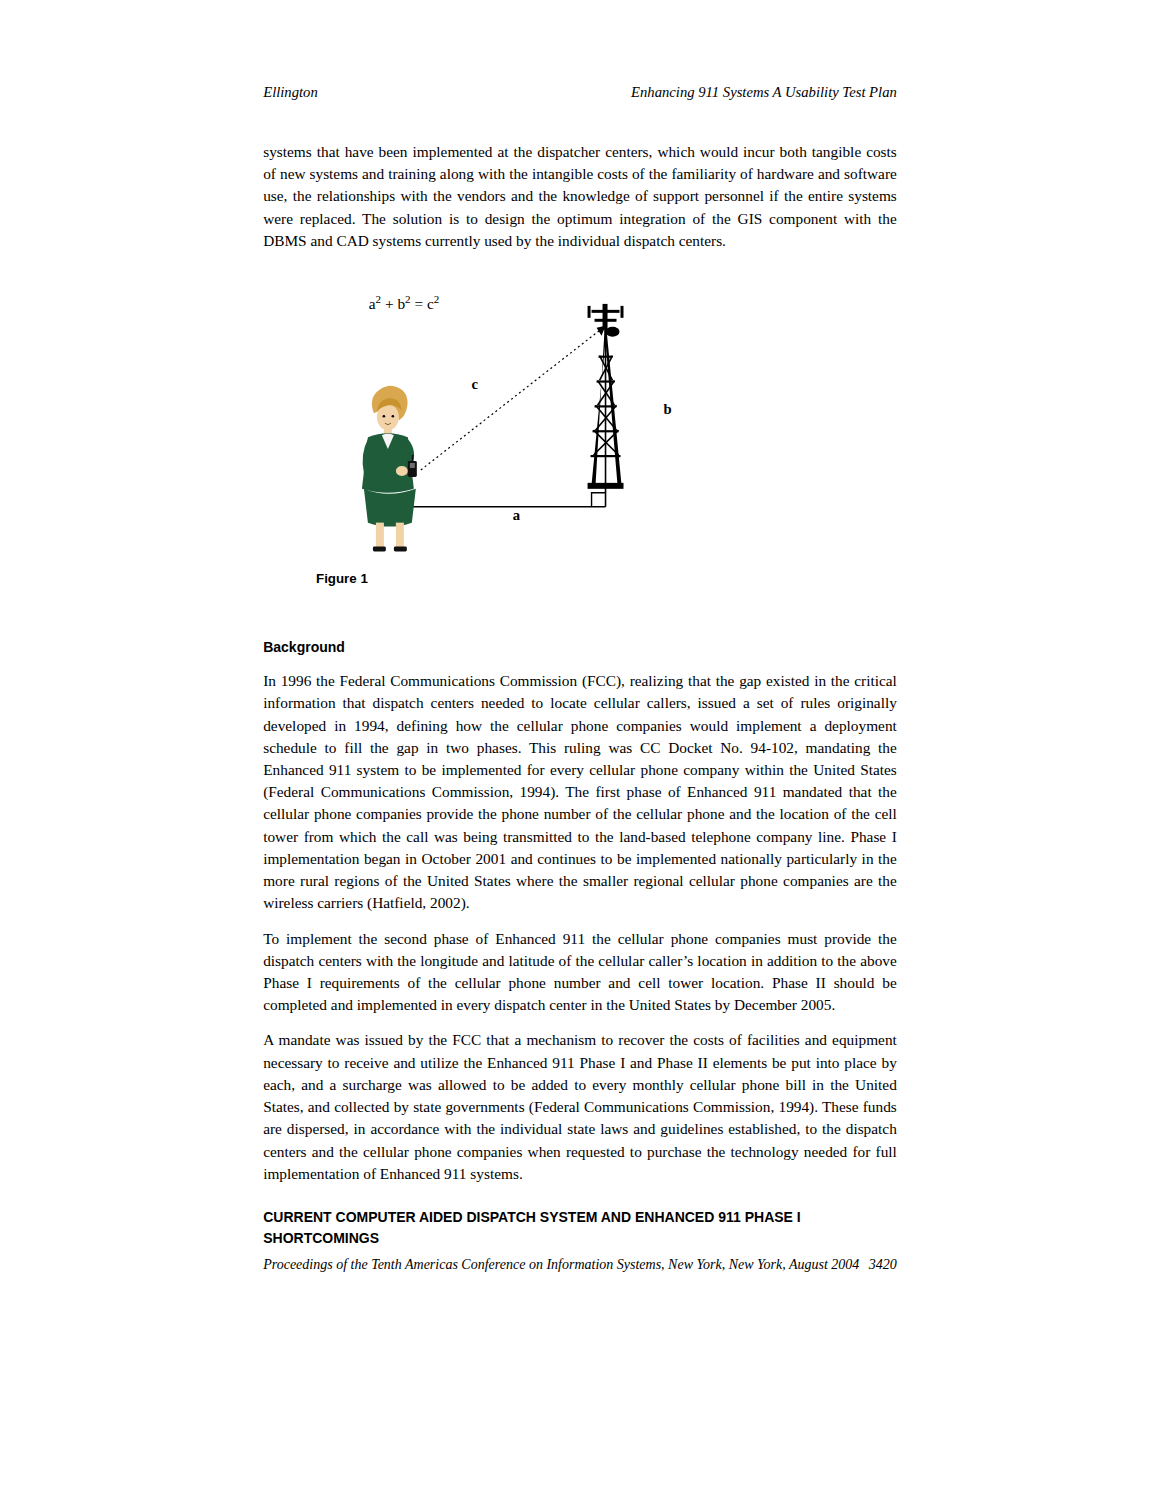Ellington
Enhancing 911 Systems A Usability Test Plan
systems that have been implemented at the dispatcher centers, which would incur both tangible costs of new systems and training along with the intangible costs of the familiarity of hardware and software use, the relationships with the vendors and the knowledge of support personnel if the entire systems were replaced. The solution is to design the optimum integration of the GIS component with the DBMS and CAD systems currently used by the individual dispatch centers.
a2 + b2 = c2
c
b
a
Figure 1
Background
In 1996 the Federal Communications Commission (FCC), realizing that the gap existed in the critical information that dispatch centers needed to locate cellular callers, issued a set of rules originally developed in 1994, defining how the cellular phone companies would implement a deployment schedule to fill the gap in two phases. This ruling was CC Docket No. 94-102, mandating the Enhanced 911 system to be implemented for every cellular phone company within the United States (Federal Communications Commission, 1994). The first phase of Enhanced 911 mandated that the cellular phone companies provide the phone number of the cellular phone and the location of the cell tower from which the call was being transmitted to the land-based telephone company line. Phase I implementation began in October 2001 and continues to be implemented nationally particularly in the more rural regions of the United States where the smaller regional cellular phone companies are the wireless carriers (Hatfield, 2002).
To implement the second phase of Enhanced 911 the cellular phone companies must provide the dispatch centers with the longitude and latitude of the cellular caller’s location in addition to the above Phase I requirements of the cellular phone number and cell tower location. Phase II should be completed and implemented in every dispatch center in the United States by December 2005.
A mandate was issued by the FCC that a mechanism to recover the costs of facilities and equipment necessary to receive and utilize the Enhanced 911 Phase I and Phase II elements be put into place by each, and a surcharge was allowed to be added to every monthly cellular phone bill in the United States, and collected by state governments (Federal Communications Commission, 1994). These funds are dispersed, in accordance with the individual state laws and guidelines established, to the dispatch centers and the cellular phone companies when requested to purchase the technology needed for full implementation of Enhanced 911 systems.
Current Computer Aided Dispatch System and Enhanced 911 Phase I Shortcomings
Proceedings of the Tenth Americas Conference on Information Systems, New York, New York, August 2004
3420